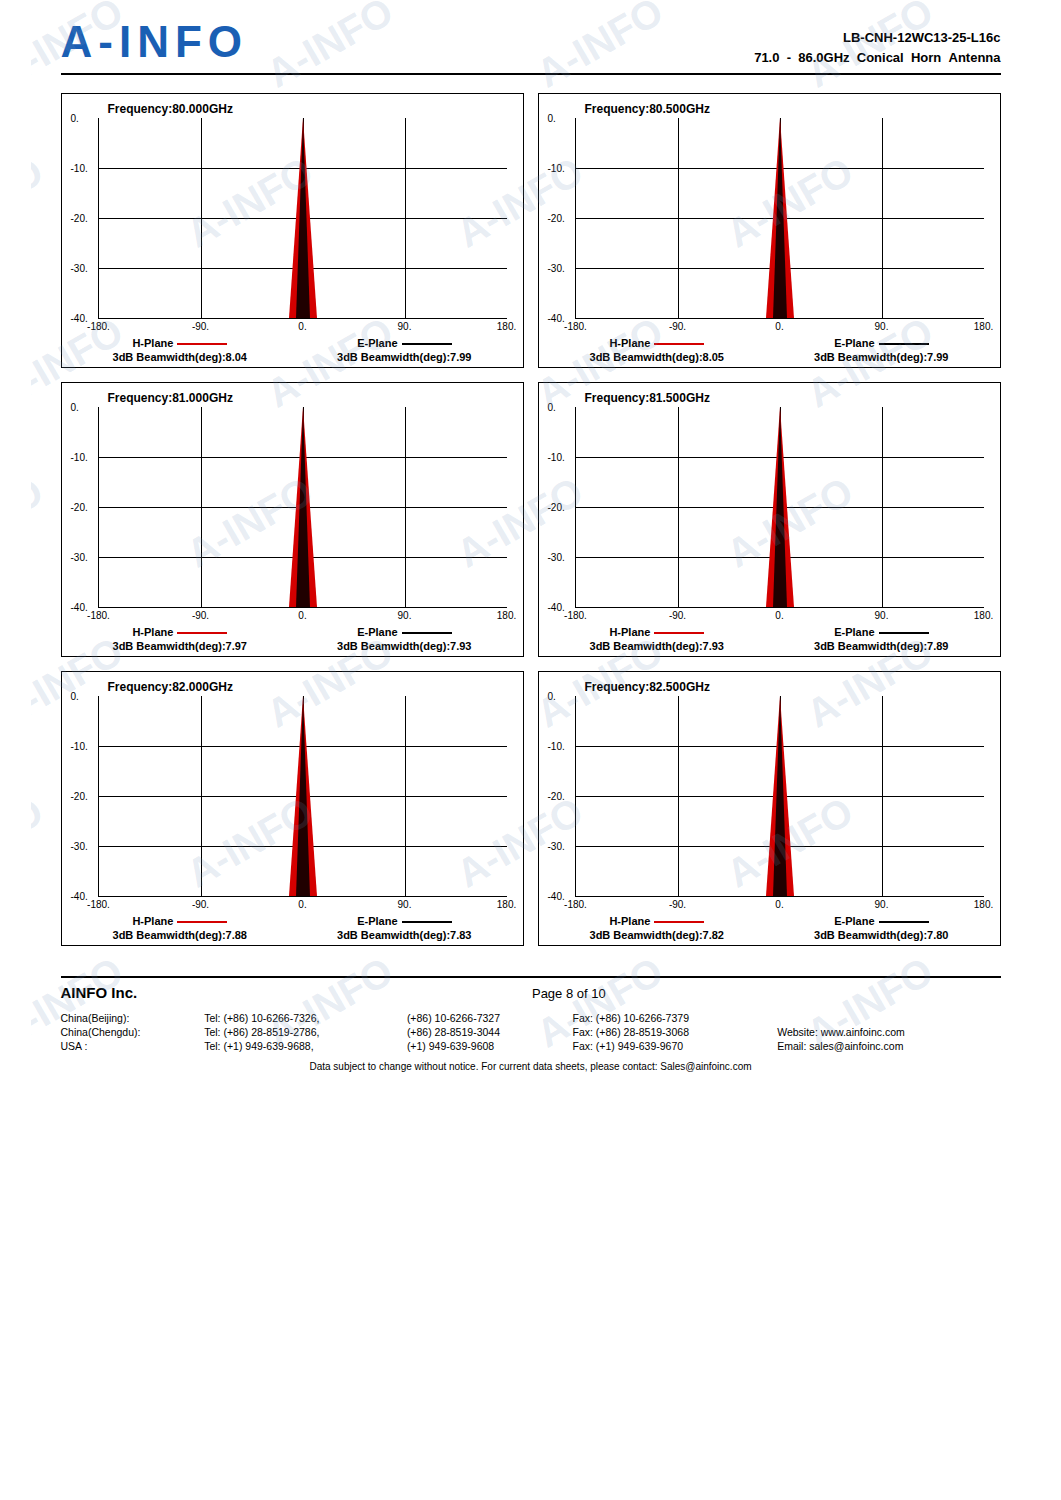A-INFO
A-INFO
A-INFO
A-INFO
A-INFO
A-INFO
A-INFO
A-INFO
A-INFO
A-INFO
A-INFO
A-INFO
A-INFO
A-INFO
A-INFO
A-INFO
A-INFO
A-INFO
A-INFO
A-INFO
A-INFO
A-INFO
A-INFO
A-INFO
A-INFO
A-INFO
A-INFO
A-INFO
A-INFO
A-INFO
A-INFO
A-INFO
A-INFO
A-INFO
A-INFO
A-INFO
A-INFO
LB-CNH-12WC13-25-L16c
71.0 - 86.0GHz Conical Horn Antenna
Frequency:80.000GHz
0. -10. -20. -30. -40.
-180. -90. 0. 90. 180.
H-Plane
E-Plane
3dB Beamwidth(deg):8.04
3dB Beamwidth(deg):7.99
Frequency:80.500GHz
0. -10. -20. -30. -40.
-180. -90. 0. 90. 180.
H-Plane
E-Plane
3dB Beamwidth(deg):8.05
3dB Beamwidth(deg):7.99
Frequency:81.000GHz
0. -10. -20. -30. -40.
-180. -90. 0. 90. 180.
H-Plane
E-Plane
3dB Beamwidth(deg):7.97
3dB Beamwidth(deg):7.93
Frequency:81.500GHz
0. -10. -20. -30. -40.
-180. -90. 0. 90. 180.
H-Plane
E-Plane
3dB Beamwidth(deg):7.93
3dB Beamwidth(deg):7.89
Frequency:82.000GHz
0. -10. -20. -30. -40.
-180. -90. 0. 90. 180.
H-Plane
E-Plane
3dB Beamwidth(deg):7.88
3dB Beamwidth(deg):7.83
Frequency:82.500GHz
0. -10. -20. -30. -40.
-180. -90. 0. 90. 180.
H-Plane
E-Plane
3dB Beamwidth(deg):7.82
3dB Beamwidth(deg):7.80
AINFO Inc. Page 8 of 10
| China(Beijing): | Tel: (+86) 10-6266-7326, | (+86) 10-6266-7327 | Fax: (+86) 10-6266-7379 | |
| China(Chengdu): | Tel: (+86) 28-8519-2786, | (+86) 28-8519-3044 | Fax: (+86) 28-8519-3068 | Website: www.ainfoinc.com |
| USA : | Tel: (+1) 949-639-9688, | (+1) 949-639-9608 | Fax: (+1) 949-639-9670 | Email: sales@ainfoinc.com |
Data subject to change without notice. For current data sheets, please contact: Sales@ainfoinc.com